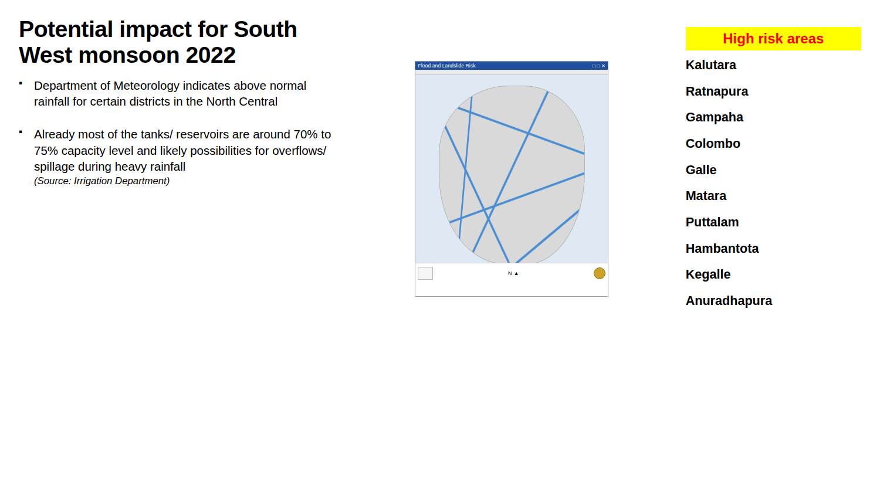Potential impact for South West monsoon 2022
Department of Meteorology indicates above normal rainfall for certain districts in the North Central
Already most of the tanks/ reservoirs are around 70% to 75% capacity level and likely possibilities for overflows/ spillage during heavy rainfall
(Source: Irrigation Department)
Flood and Landslide Risk □ □ ✕
N ▲
High risk areas
Kalutara
Ratnapura
Gampaha
Colombo
Galle
Matara
Puttalam
Hambantota
Kegalle
Anuradhapura